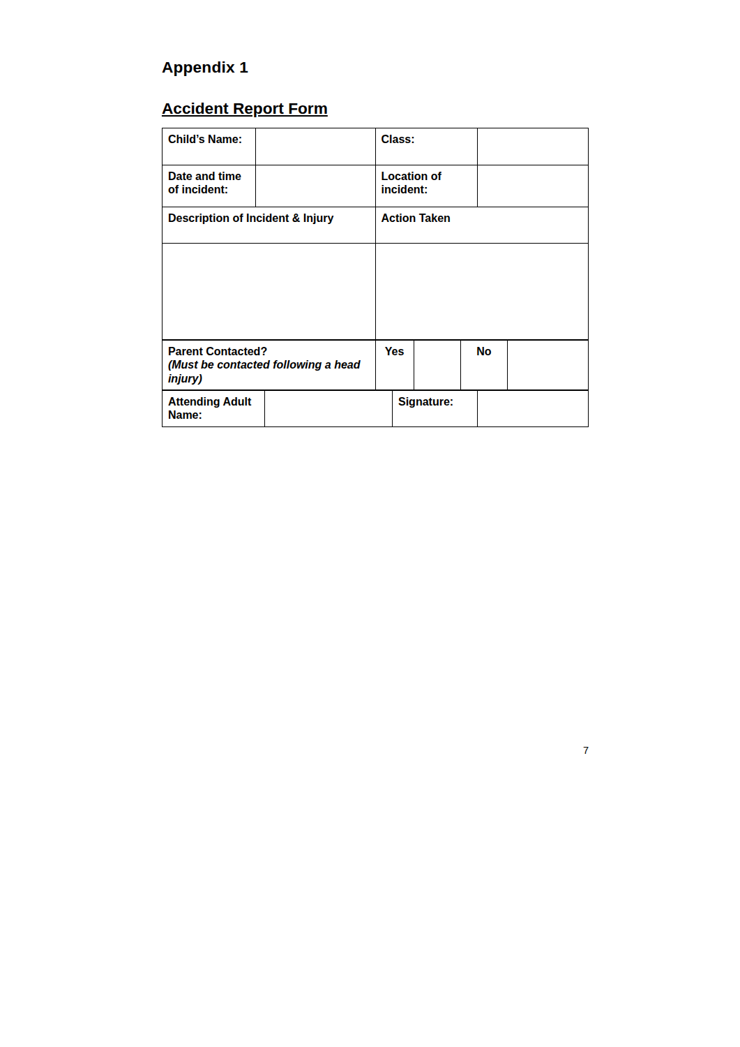Appendix 1
Accident Report Form
| Child’s Name: | | Class: | |
| Date and time of incident: | | Location of incident: | |
| Description of Incident & Injury | Action Taken |
| Parent Contacted? (Must be contacted following a head injury) | Yes | | No | |
| Attending Adult Name: | | Signature: | |
7